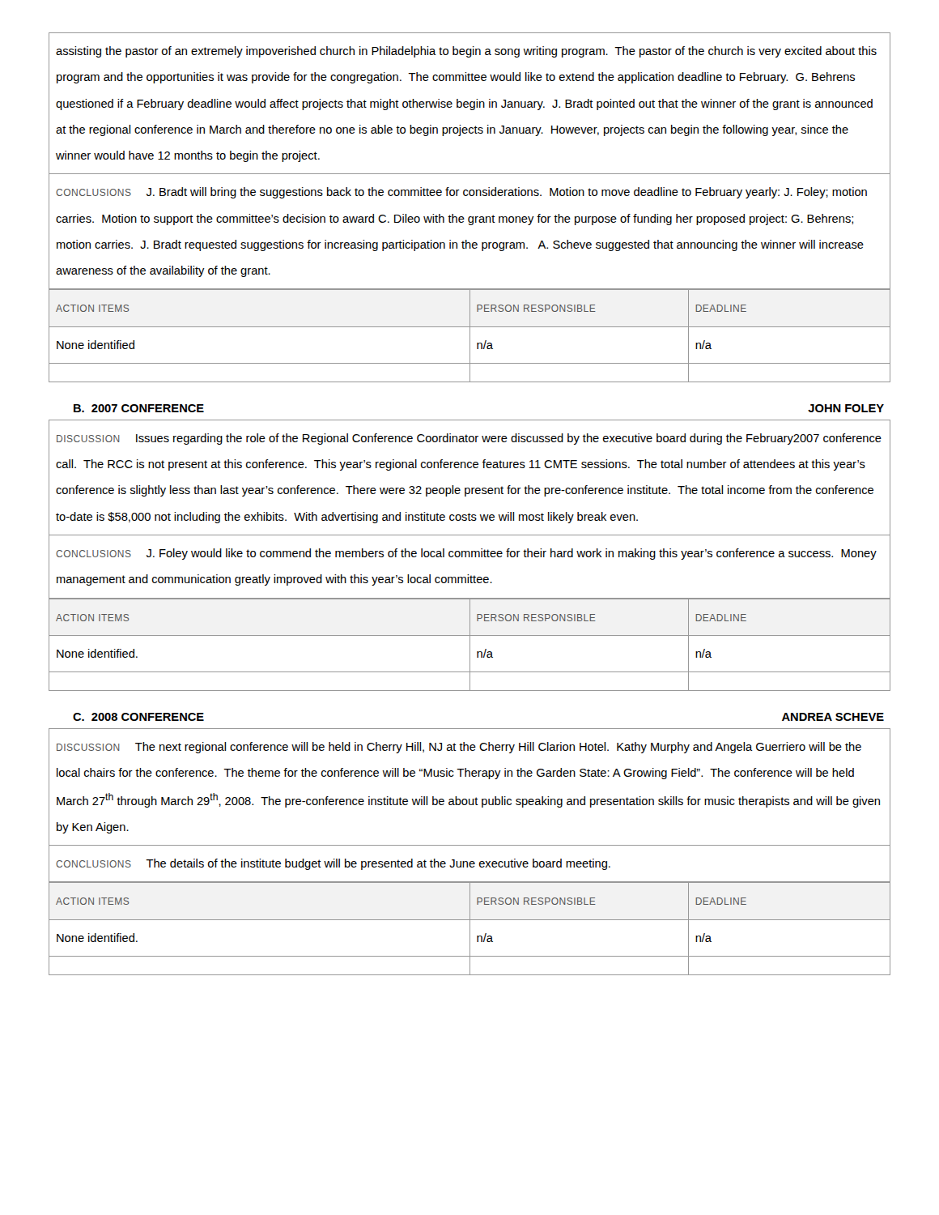| assisting the pastor of an extremely impoverished church in Philadelphia to begin a song writing program. The pastor of the church is very excited about this program and the opportunities it was provide for the congregation. The committee would like to extend the application deadline to February. G. Behrens questioned if a February deadline would affect projects that might otherwise begin in January. J. Bradt pointed out that the winner of the grant is announced at the regional conference in March and therefore no one is able to begin projects in January. However, projects can begin the following year, since the winner would have 12 months to begin the project. |
| Conclusions J. Bradt will bring the suggestions back to the committee for considerations. Motion to move deadline to February yearly: J. Foley; motion carries. Motion to support the committee’s decision to award C. Dileo with the grant money for the purpose of funding her proposed project: G. Behrens; motion carries. J. Bradt requested suggestions for increasing participation in the program. A. Scheve suggested that announcing the winner will increase awareness of the availability of the grant. |
| Action Items | Person Responsible | Deadline |
| None identified | n/a | n/a |
B. 2007 Conference John Foley
| Discussion Issues regarding the role of the Regional Conference Coordinator were discussed by the executive board during the February2007 conference call. The RCC is not present at this conference. This year’s regional conference features 11 CMTE sessions. The total number of attendees at this year’s conference is slightly less than last year’s conference. There were 32 people present for the pre-conference institute. The total income from the conference to-date is $58,000 not including the exhibits. With advertising and institute costs we will most likely break even. |
| Conclusions J. Foley would like to commend the members of the local committee for their hard work in making this year’s conference a success. Money management and communication greatly improved with this year’s local committee. |
| Action Items | Person Responsible | Deadline |
| None identified. | n/a | n/a |
C. 2008 Conference Andrea Scheve
| Discussion The next regional conference will be held in Cherry Hill, NJ at the Cherry Hill Clarion Hotel. Kathy Murphy and Angela Guerriero will be the local chairs for the conference. The theme for the conference will be “Music Therapy in the Garden State: A Growing Field”. The conference will be held March 27 th through March 29 th , 2008. The pre-conference institute will be about public speaking and presentation skills for music therapists and will be given by Ken Aigen. |
| Conclusions The details of the institute budget will be presented at the June executive board meeting. |
| Action Items | Person Responsible | Deadline |
| None identified. | n/a | n/a |